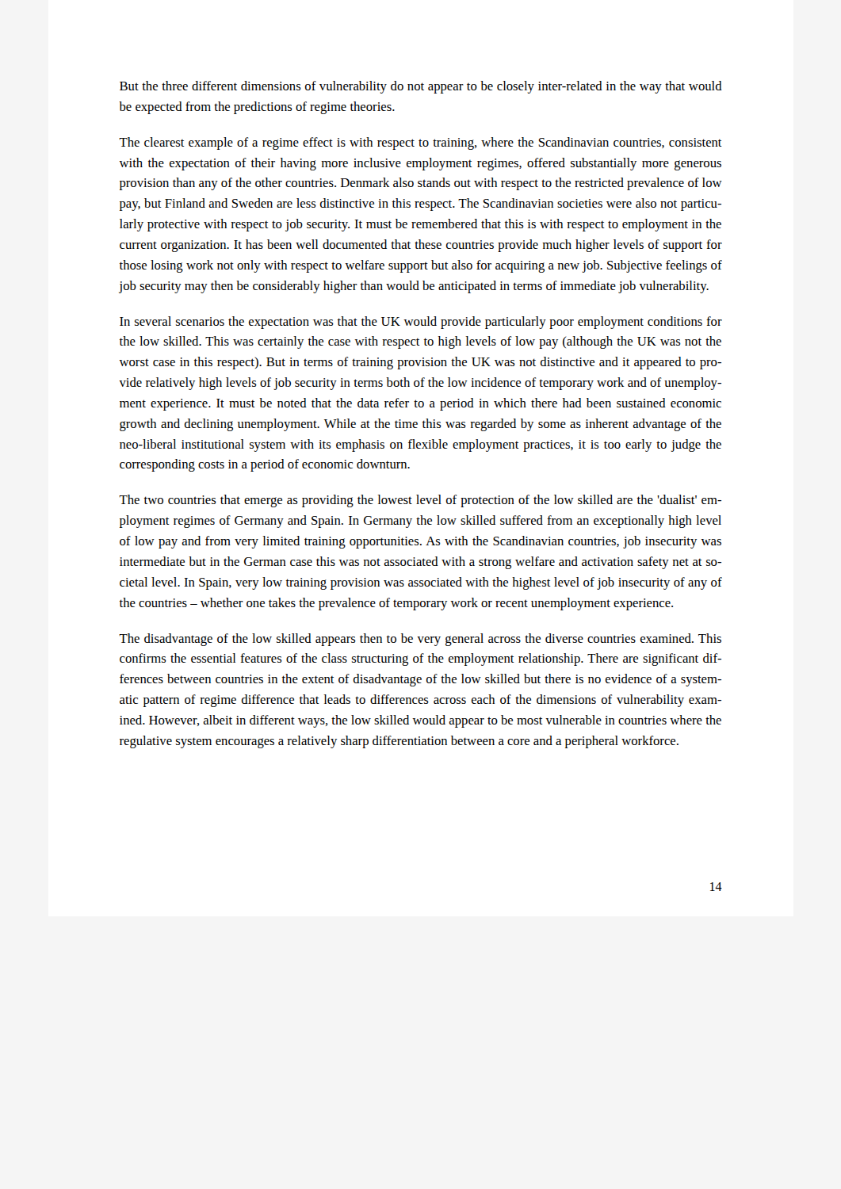But the three different dimensions of vulnerability do not appear to be closely inter-related in the way that would be expected from the predictions of regime theories.
The clearest example of a regime effect is with respect to training, where the Scandinavian countries, consistent with the expectation of their having more inclusive employment regimes, offered substantially more generous provision than any of the other countries. Denmark also stands out with respect to the restricted prevalence of low pay, but Finland and Sweden are less distinctive in this respect. The Scandinavian societies were also not particularly protective with respect to job security. It must be remembered that this is with respect to employment in the current organization. It has been well documented that these countries provide much higher levels of support for those losing work not only with respect to welfare support but also for acquiring a new job. Subjective feelings of job security may then be considerably higher than would be anticipated in terms of immediate job vulnerability.
In several scenarios the expectation was that the UK would provide particularly poor employment conditions for the low skilled. This was certainly the case with respect to high levels of low pay (although the UK was not the worst case in this respect). But in terms of training provision the UK was not distinctive and it appeared to provide relatively high levels of job security in terms both of the low incidence of temporary work and of unemployment experience. It must be noted that the data refer to a period in which there had been sustained economic growth and declining unemployment. While at the time this was regarded by some as inherent advantage of the neo-liberal institutional system with its emphasis on flexible employment practices, it is too early to judge the corresponding costs in a period of economic downturn.
The two countries that emerge as providing the lowest level of protection of the low skilled are the 'dualist' employment regimes of Germany and Spain. In Germany the low skilled suffered from an exceptionally high level of low pay and from very limited training opportunities. As with the Scandinavian countries, job insecurity was intermediate but in the German case this was not associated with a strong welfare and activation safety net at societal level. In Spain, very low training provision was associated with the highest level of job insecurity of any of the countries – whether one takes the prevalence of temporary work or recent unemployment experience.
The disadvantage of the low skilled appears then to be very general across the diverse countries examined. This confirms the essential features of the class structuring of the employment relationship. There are significant differences between countries in the extent of disadvantage of the low skilled but there is no evidence of a systematic pattern of regime difference that leads to differences across each of the dimensions of vulnerability examined. However, albeit in different ways, the low skilled would appear to be most vulnerable in countries where the regulative system encourages a relatively sharp differentiation between a core and a peripheral workforce.
14